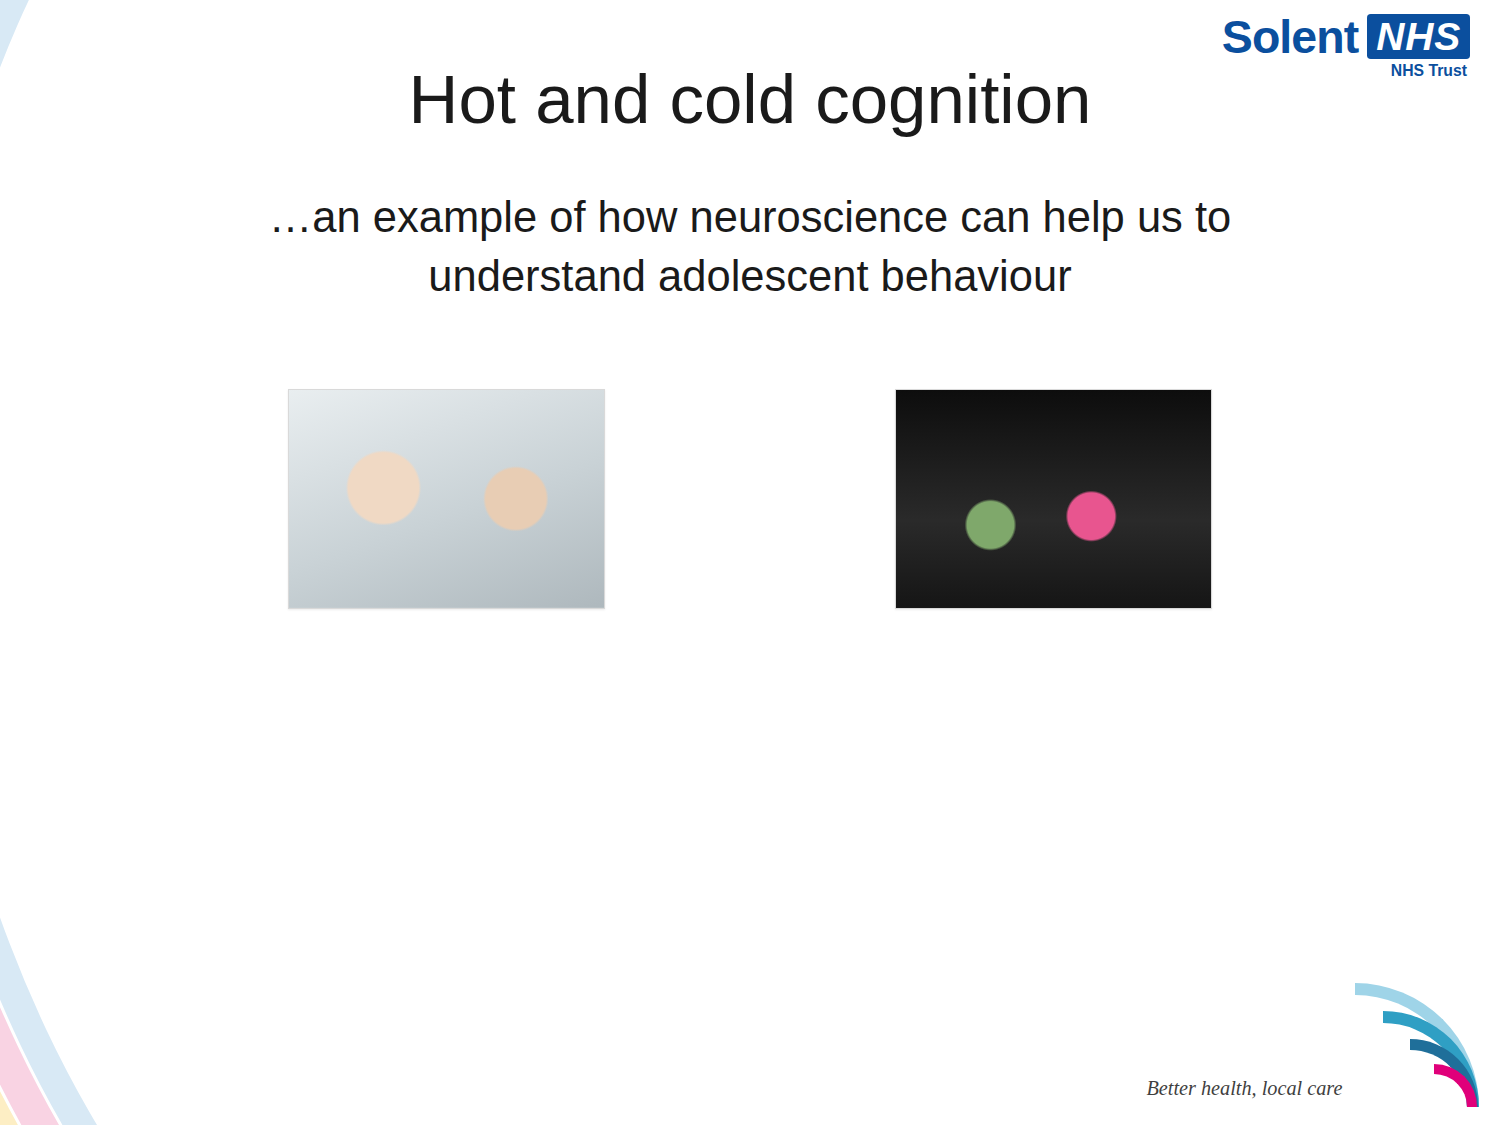Solent NHS
NHS Trust
Hot and cold cognition
…an example of how neuroscience can help us to understand adolescent behaviour
A young woman talking with a man in an office setting
A crowd of young people with arms raised at a party
Better health, local care